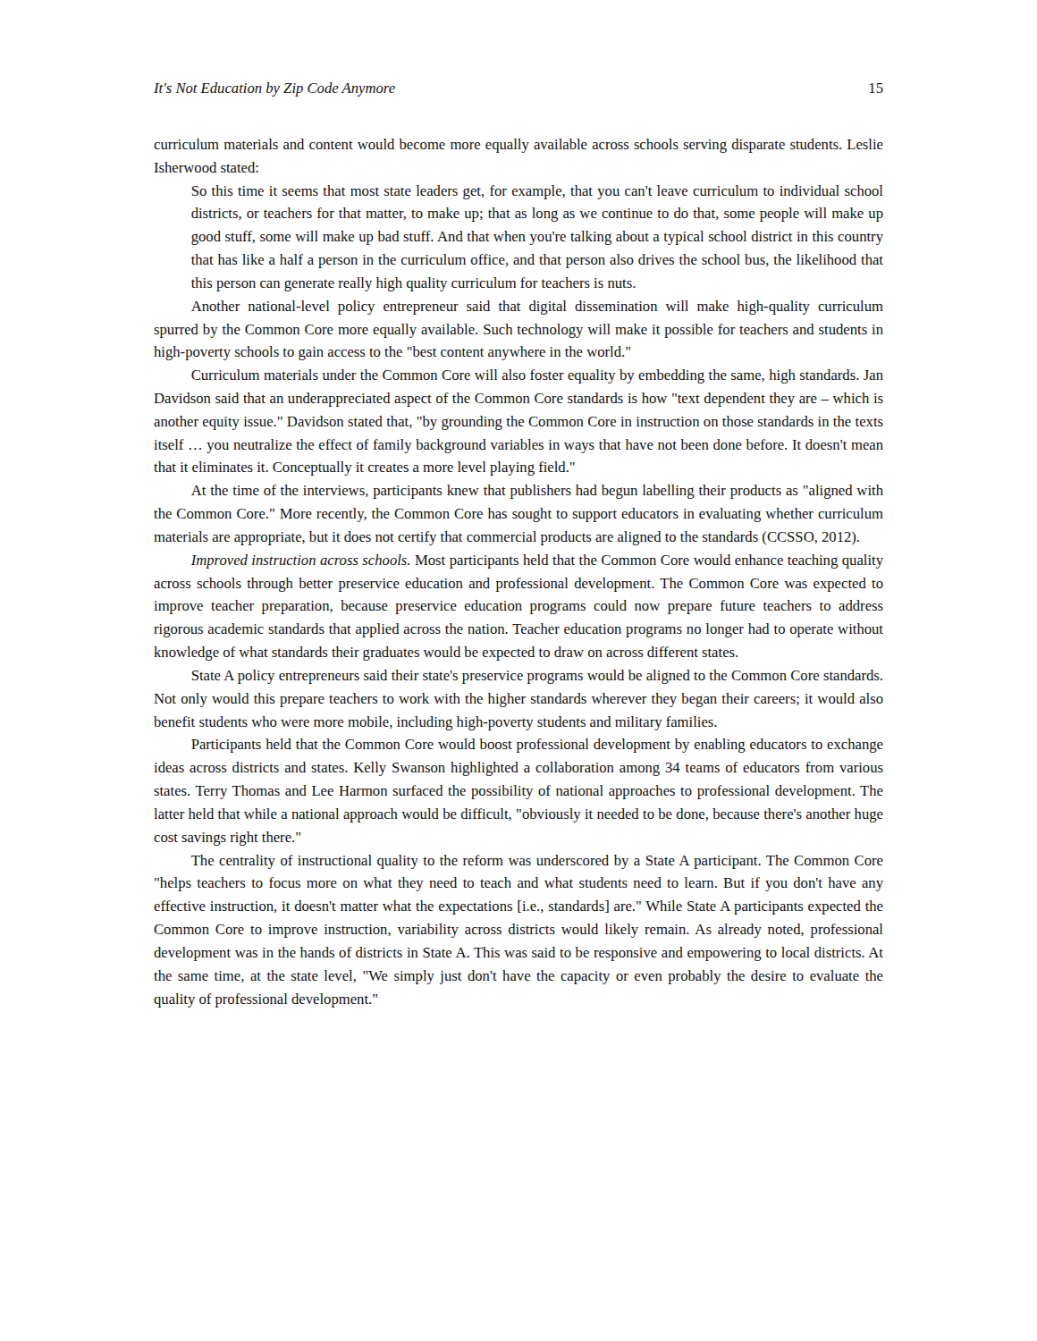It's Not Education by Zip Code Anymore 15
curriculum materials and content would become more equally available across schools serving disparate students. Leslie Isherwood stated:
So this time it seems that most state leaders get, for example, that you can't leave curriculum to individual school districts, or teachers for that matter, to make up; that as long as we continue to do that, some people will make up good stuff, some will make up bad stuff. And that when you're talking about a typical school district in this country that has like a half a person in the curriculum office, and that person also drives the school bus, the likelihood that this person can generate really high quality curriculum for teachers is nuts.
Another national-level policy entrepreneur said that digital dissemination will make high-quality curriculum spurred by the Common Core more equally available. Such technology will make it possible for teachers and students in high-poverty schools to gain access to the "best content anywhere in the world."
Curriculum materials under the Common Core will also foster equality by embedding the same, high standards. Jan Davidson said that an underappreciated aspect of the Common Core standards is how "text dependent they are – which is another equity issue." Davidson stated that, "by grounding the Common Core in instruction on those standards in the texts itself … you neutralize the effect of family background variables in ways that have not been done before. It doesn't mean that it eliminates it. Conceptually it creates a more level playing field."
At the time of the interviews, participants knew that publishers had begun labelling their products as "aligned with the Common Core." More recently, the Common Core has sought to support educators in evaluating whether curriculum materials are appropriate, but it does not certify that commercial products are aligned to the standards (CCSSO, 2012).
Improved instruction across schools. Most participants held that the Common Core would enhance teaching quality across schools through better preservice education and professional development. The Common Core was expected to improve teacher preparation, because preservice education programs could now prepare future teachers to address rigorous academic standards that applied across the nation. Teacher education programs no longer had to operate without knowledge of what standards their graduates would be expected to draw on across different states.
State A policy entrepreneurs said their state's preservice programs would be aligned to the Common Core standards. Not only would this prepare teachers to work with the higher standards wherever they began their careers; it would also benefit students who were more mobile, including high-poverty students and military families.
Participants held that the Common Core would boost professional development by enabling educators to exchange ideas across districts and states. Kelly Swanson highlighted a collaboration among 34 teams of educators from various states. Terry Thomas and Lee Harmon surfaced the possibility of national approaches to professional development. The latter held that while a national approach would be difficult, "obviously it needed to be done, because there's another huge cost savings right there."
The centrality of instructional quality to the reform was underscored by a State A participant. The Common Core "helps teachers to focus more on what they need to teach and what students need to learn. But if you don't have any effective instruction, it doesn't matter what the expectations [i.e., standards] are." While State A participants expected the Common Core to improve instruction, variability across districts would likely remain. As already noted, professional development was in the hands of districts in State A. This was said to be responsive and empowering to local districts. At the same time, at the state level, "We simply just don't have the capacity or even probably the desire to evaluate the quality of professional development."